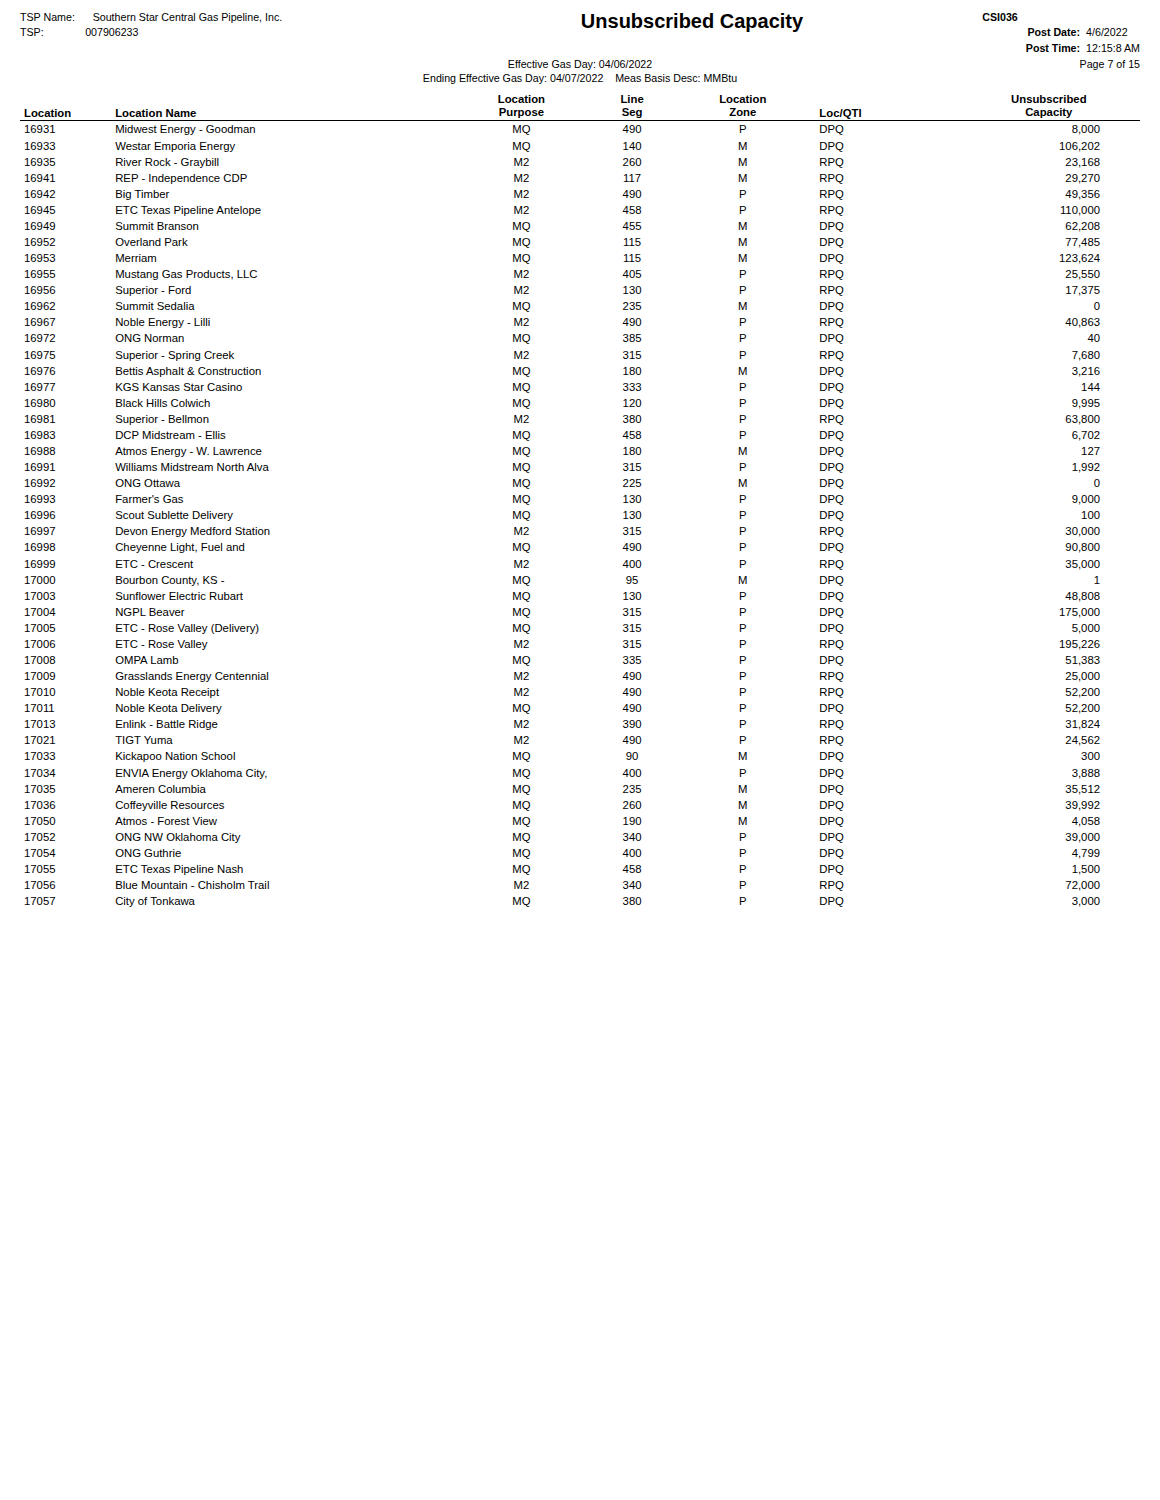| TSP Name: Southern Star Central Gas Pipeline, Inc. TSP: 007906233 | Unsubscribed Capacity | CSI036 / Post Date: / 4/6/2022 / / Post Time: / 12:15:8 AM / |
| | Effective Gas Day: 04/06/2022 | Page 7 of 15 |
Ending Effective Gas Day: 04/07/2022 Meas Basis Desc: MMBtu
| Location | Location Name | Location Purpose | Line Seg | Location Zone | Loc/QTI | Unsubscribed Capacity |
| --- | --- | --- | --- | --- | --- | --- |
| 16931 | Midwest Energy - Goodman | MQ | 490 | P | DPQ | 8,000 |
| 16933 | Westar Emporia Energy | MQ | 140 | M | DPQ | 106,202 |
| 16935 | River Rock - Graybill | M2 | 260 | M | RPQ | 23,168 |
| 16941 | REP - Independence CDP | M2 | 117 | M | RPQ | 29,270 |
| 16942 | Big Timber | M2 | 490 | P | RPQ | 49,356 |
| 16945 | ETC Texas Pipeline Antelope | M2 | 458 | P | RPQ | 110,000 |
| 16949 | Summit Branson | MQ | 455 | M | DPQ | 62,208 |
| 16952 | Overland Park | MQ | 115 | M | DPQ | 77,485 |
| 16953 | Merriam | MQ | 115 | M | DPQ | 123,624 |
| 16955 | Mustang Gas Products, LLC | M2 | 405 | P | RPQ | 25,550 |
| 16956 | Superior - Ford | M2 | 130 | P | RPQ | 17,375 |
| 16962 | Summit Sedalia | MQ | 235 | M | DPQ | 0 |
| 16967 | Noble Energy - Lilli | M2 | 490 | P | RPQ | 40,863 |
| 16972 | ONG Norman | MQ | 385 | P | DPQ | 40 |
| 16975 | Superior - Spring Creek | M2 | 315 | P | RPQ | 7,680 |
| 16976 | Bettis Asphalt & Construction | MQ | 180 | M | DPQ | 3,216 |
| 16977 | KGS Kansas Star Casino | MQ | 333 | P | DPQ | 144 |
| 16980 | Black Hills Colwich | MQ | 120 | P | DPQ | 9,995 |
| 16981 | Superior - Bellmon | M2 | 380 | P | RPQ | 63,800 |
| 16983 | DCP Midstream - Ellis | MQ | 458 | P | DPQ | 6,702 |
| 16988 | Atmos Energy - W. Lawrence | MQ | 180 | M | DPQ | 127 |
| 16991 | Williams Midstream North Alva | MQ | 315 | P | DPQ | 1,992 |
| 16992 | ONG Ottawa | MQ | 225 | M | DPQ | 0 |
| 16993 | Farmer's Gas | MQ | 130 | P | DPQ | 9,000 |
| 16996 | Scout Sublette Delivery | MQ | 130 | P | DPQ | 100 |
| 16997 | Devon Energy Medford Station | M2 | 315 | P | RPQ | 30,000 |
| 16998 | Cheyenne Light, Fuel and | MQ | 490 | P | DPQ | 90,800 |
| 16999 | ETC - Crescent | M2 | 400 | P | RPQ | 35,000 |
| 17000 | Bourbon County, KS - | MQ | 95 | M | DPQ | 1 |
| 17003 | Sunflower Electric Rubart | MQ | 130 | P | DPQ | 48,808 |
| 17004 | NGPL Beaver | MQ | 315 | P | DPQ | 175,000 |
| 17005 | ETC - Rose Valley (Delivery) | MQ | 315 | P | DPQ | 5,000 |
| 17006 | ETC - Rose Valley | M2 | 315 | P | RPQ | 195,226 |
| 17008 | OMPA Lamb | MQ | 335 | P | DPQ | 51,383 |
| 17009 | Grasslands Energy Centennial | M2 | 490 | P | RPQ | 25,000 |
| 17010 | Noble Keota Receipt | M2 | 490 | P | RPQ | 52,200 |
| 17011 | Noble Keota Delivery | MQ | 490 | P | DPQ | 52,200 |
| 17013 | Enlink - Battle Ridge | M2 | 390 | P | RPQ | 31,824 |
| 17021 | TIGT Yuma | M2 | 490 | P | RPQ | 24,562 |
| 17033 | Kickapoo Nation School | MQ | 90 | M | DPQ | 300 |
| 17034 | ENVIA Energy Oklahoma City, | MQ | 400 | P | DPQ | 3,888 |
| 17035 | Ameren Columbia | MQ | 235 | M | DPQ | 35,512 |
| 17036 | Coffeyville Resources | MQ | 260 | M | DPQ | 39,992 |
| 17050 | Atmos - Forest View | MQ | 190 | M | DPQ | 4,058 |
| 17052 | ONG NW Oklahoma City | MQ | 340 | P | DPQ | 39,000 |
| 17054 | ONG Guthrie | MQ | 400 | P | DPQ | 4,799 |
| 17055 | ETC Texas Pipeline Nash | MQ | 458 | P | DPQ | 1,500 |
| 17056 | Blue Mountain - Chisholm Trail | M2 | 340 | P | RPQ | 72,000 |
| 17057 | City of Tonkawa | MQ | 380 | P | DPQ | 3,000 |